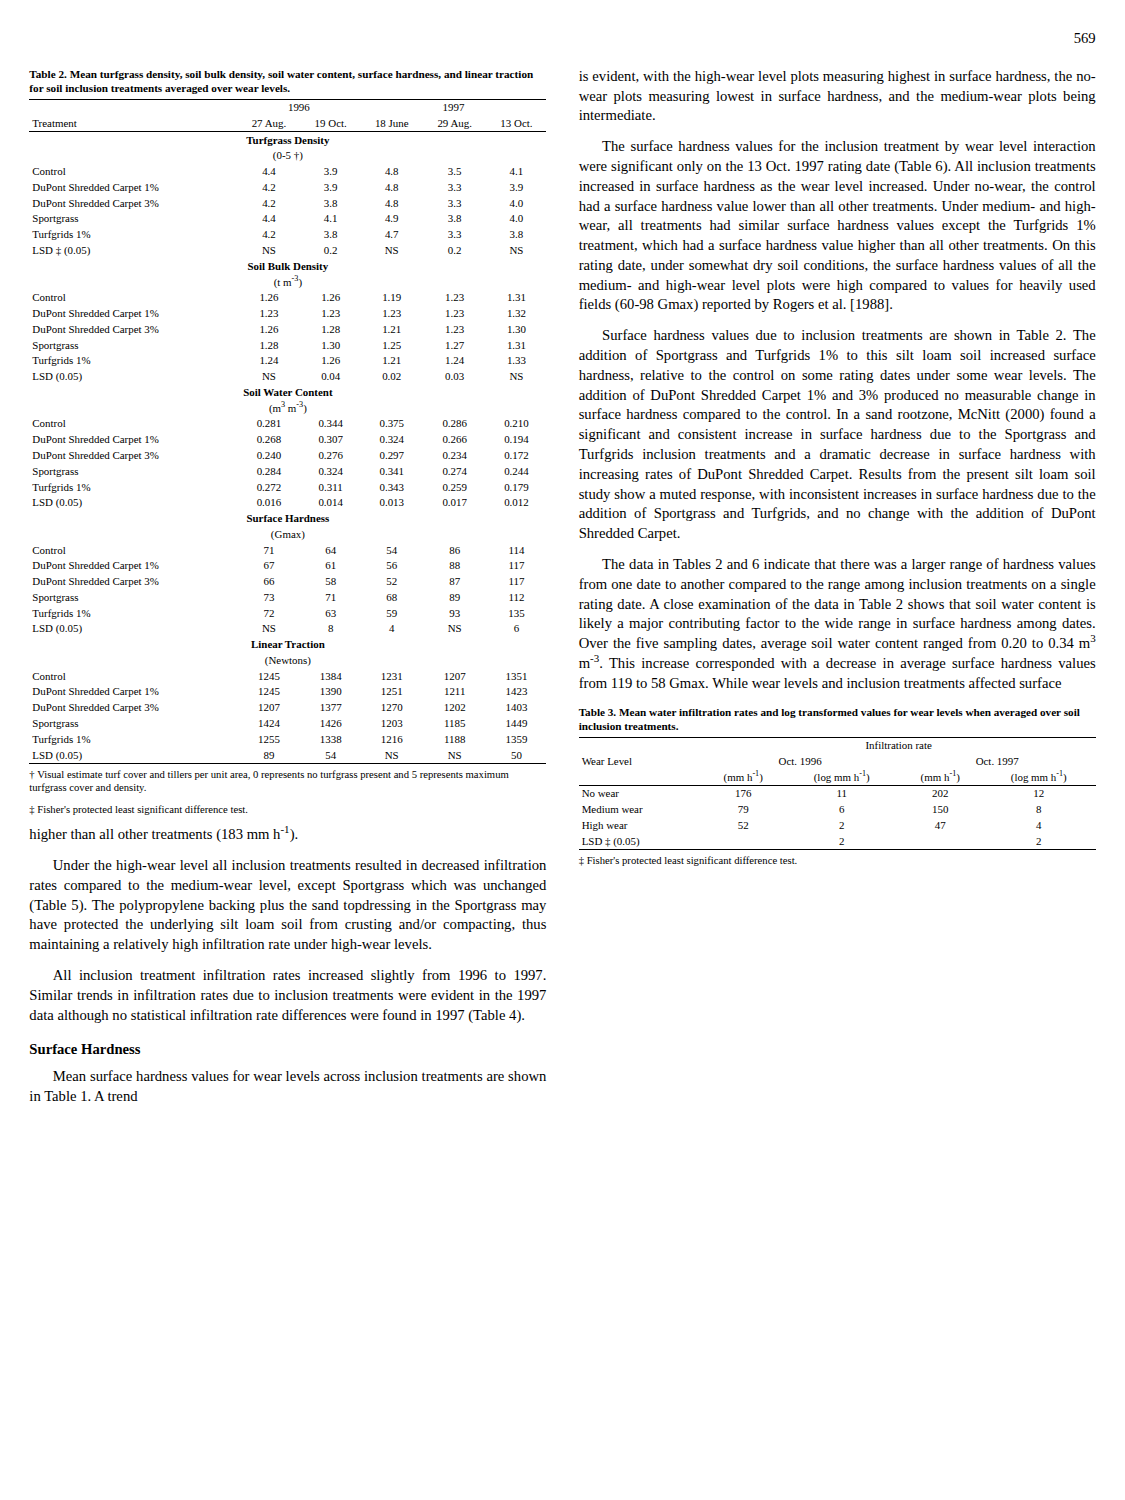569
Table 2. Mean turfgrass density, soil bulk density, soil water content, surface hardness, and linear traction for soil inclusion treatments averaged over wear levels.
| | 1996 | 1997 |
| Treatment | 27 Aug. | 19 Oct. | 18 June | 29 Aug. | 13 Oct. |
| Turfgrass Density |
| (0-5 †) |
| Control | 4.4 | 3.9 | 4.8 | 3.5 | 4.1 |
| DuPont Shredded Carpet 1% | 4.2 | 3.9 | 4.8 | 3.3 | 3.9 |
| DuPont Shredded Carpet 3% | 4.2 | 3.8 | 4.8 | 3.3 | 4.0 |
| Sportgrass | 4.4 | 4.1 | 4.9 | 3.8 | 4.0 |
| Turfgrids 1% | 4.2 | 3.8 | 4.7 | 3.3 | 3.8 |
| LSD ‡ (0.05) | NS | 0.2 | NS | 0.2 | NS |
| Soil Bulk Density |
| (t m -3 ) |
| Control | 1.26 | 1.26 | 1.19 | 1.23 | 1.31 |
| DuPont Shredded Carpet 1% | 1.23 | 1.23 | 1.23 | 1.23 | 1.32 |
| DuPont Shredded Carpet 3% | 1.26 | 1.28 | 1.21 | 1.23 | 1.30 |
| Sportgrass | 1.28 | 1.30 | 1.25 | 1.27 | 1.31 |
| Turfgrids 1% | 1.24 | 1.26 | 1.21 | 1.24 | 1.33 |
| LSD (0.05) | NS | 0.04 | 0.02 | 0.03 | NS |
| Soil Water Content |
| (m 3 m -3 ) |
| Control | 0.281 | 0.344 | 0.375 | 0.286 | 0.210 |
| DuPont Shredded Carpet 1% | 0.268 | 0.307 | 0.324 | 0.266 | 0.194 |
| DuPont Shredded Carpet 3% | 0.240 | 0.276 | 0.297 | 0.234 | 0.172 |
| Sportgrass | 0.284 | 0.324 | 0.341 | 0.274 | 0.244 |
| Turfgrids 1% | 0.272 | 0.311 | 0.343 | 0.259 | 0.179 |
| LSD (0.05) | 0.016 | 0.014 | 0.013 | 0.017 | 0.012 |
| Surface Hardness |
| (Gmax) |
| Control | 71 | 64 | 54 | 86 | 114 |
| DuPont Shredded Carpet 1% | 67 | 61 | 56 | 88 | 117 |
| DuPont Shredded Carpet 3% | 66 | 58 | 52 | 87 | 117 |
| Sportgrass | 73 | 71 | 68 | 89 | 112 |
| Turfgrids 1% | 72 | 63 | 59 | 93 | 135 |
| LSD (0.05) | NS | 8 | 4 | NS | 6 |
| Linear Traction |
| (Newtons) |
| Control | 1245 | 1384 | 1231 | 1207 | 1351 |
| DuPont Shredded Carpet 1% | 1245 | 1390 | 1251 | 1211 | 1423 |
| DuPont Shredded Carpet 3% | 1207 | 1377 | 1270 | 1202 | 1403 |
| Sportgrass | 1424 | 1426 | 1203 | 1185 | 1449 |
| Turfgrids 1% | 1255 | 1338 | 1216 | 1188 | 1359 |
| LSD (0.05) | 89 | 54 | NS | NS | 50 |
† Visual estimate turf cover and tillers per unit area, 0 represents no turfgrass present and 5 represents maximum turfgrass cover and density.
‡ Fisher's protected least significant difference test.
higher than all other treatments (183 mm h-1).
Under the high-wear level all inclusion treatments resulted in decreased infiltration rates compared to the medium-wear level, except Sportgrass which was unchanged (Table 5). The polypropylene backing plus the sand topdressing in the Sportgrass may have protected the underlying silt loam soil from crusting and/or compacting, thus maintaining a relatively high infiltration rate under high-wear levels.
All inclusion treatment infiltration rates increased slightly from 1996 to 1997. Similar trends in infiltration rates due to inclusion treatments were evident in the 1997 data although no statistical infiltration rate differences were found in 1997 (Table 4).
Surface Hardness
Mean surface hardness values for wear levels across inclusion treatments are shown in Table 1. A trend
is evident, with the high-wear level plots measuring highest in surface hardness, the no-wear plots measuring lowest in surface hardness, and the medium-wear plots being intermediate.
The surface hardness values for the inclusion treatment by wear level interaction were significant only on the 13 Oct. 1997 rating date (Table 6). All inclusion treatments increased in surface hardness as the wear level increased. Under no-wear, the control had a surface hardness value lower than all other treatments. Under medium- and high-wear, all treatments had similar surface hardness values except the Turfgrids 1% treatment, which had a surface hardness value higher than all other treatments. On this rating date, under somewhat dry soil conditions, the surface hardness values of all the medium- and high-wear level plots were high compared to values for heavily used fields (60-98 Gmax) reported by Rogers et al. [1988].
Surface hardness values due to inclusion treatments are shown in Table 2. The addition of Sportgrass and Turfgrids 1% to this silt loam soil increased surface hardness, relative to the control on some rating dates under some wear levels. The addition of DuPont Shredded Carpet 1% and 3% produced no measurable change in surface hardness compared to the control. In a sand rootzone, McNitt (2000) found a significant and consistent increase in surface hardness due to the Sportgrass and Turfgrids inclusion treatments and a dramatic decrease in surface hardness with increasing rates of DuPont Shredded Carpet. Results from the present silt loam soil study show a muted response, with inconsistent increases in surface hardness due to the addition of Sportgrass and Turfgrids, and no change with the addition of DuPont Shredded Carpet.
The data in Tables 2 and 6 indicate that there was a larger range of hardness values from one date to another compared to the range among inclusion treatments on a single rating date. A close examination of the data in Table 2 shows that soil water content is likely a major contributing factor to the wide range in surface hardness among dates. Over the five sampling dates, average soil water content ranged from 0.20 to 0.34 m3 m-3. This increase corresponded with a decrease in average surface hardness values from 119 to 58 Gmax. While wear levels and inclusion treatments affected surface
Table 3. Mean water infiltration rates and log transformed values for wear levels when averaged over soil inclusion treatments.
| | Infiltration rate |
| Wear Level | Oct. 1996 | Oct. 1997 |
| | (mm h -1 ) | (log mm h -1 ) | (mm h -1 ) | (log mm h -1 ) |
| No wear | 176 | 11 | 202 | 12 |
| Medium wear | 79 | 6 | 150 | 8 |
| High wear | 52 | 2 | 47 | 4 |
| LSD ‡ (0.05) | | 2 | | 2 |
‡ Fisher's protected least significant difference test.